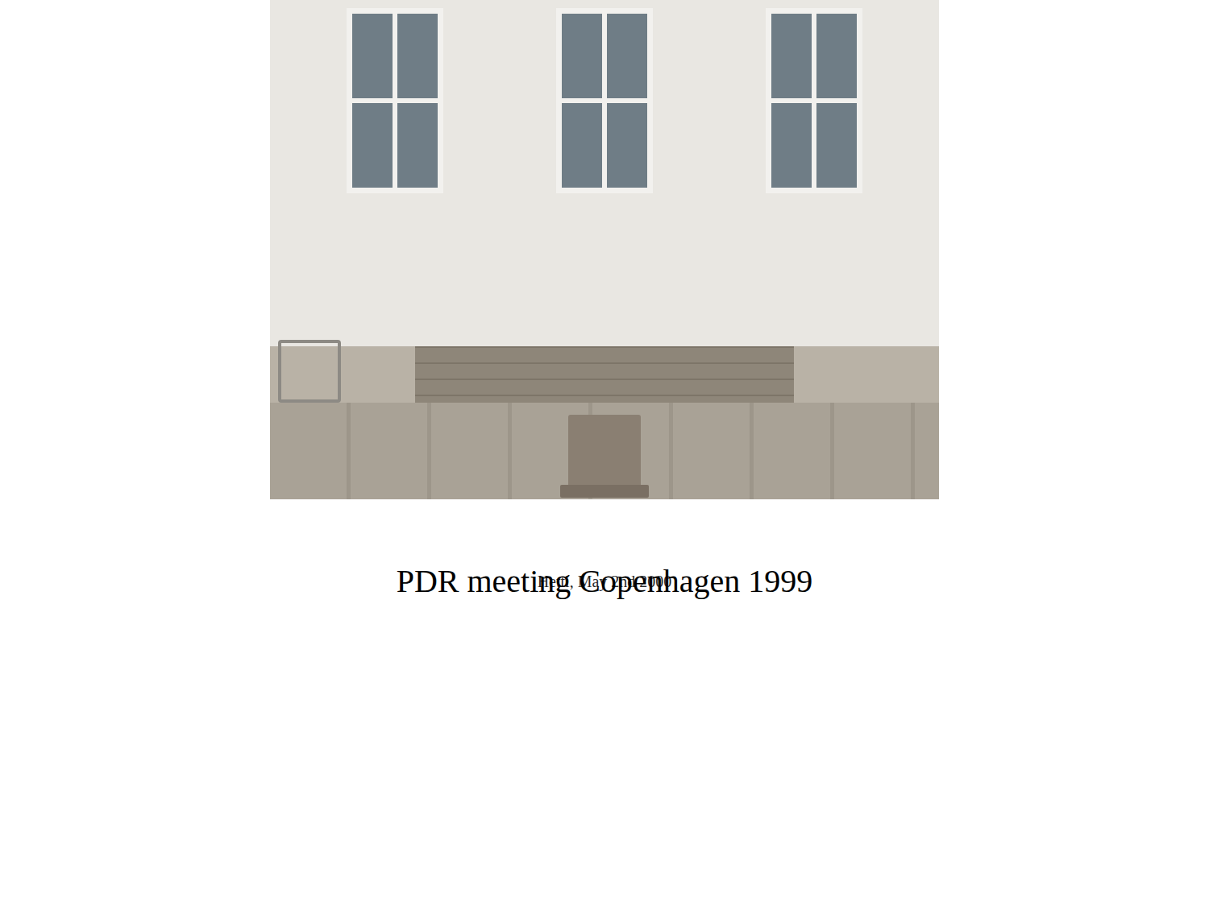PDR meeting Copenhagen 1999
Hetti, May 2nd 2000